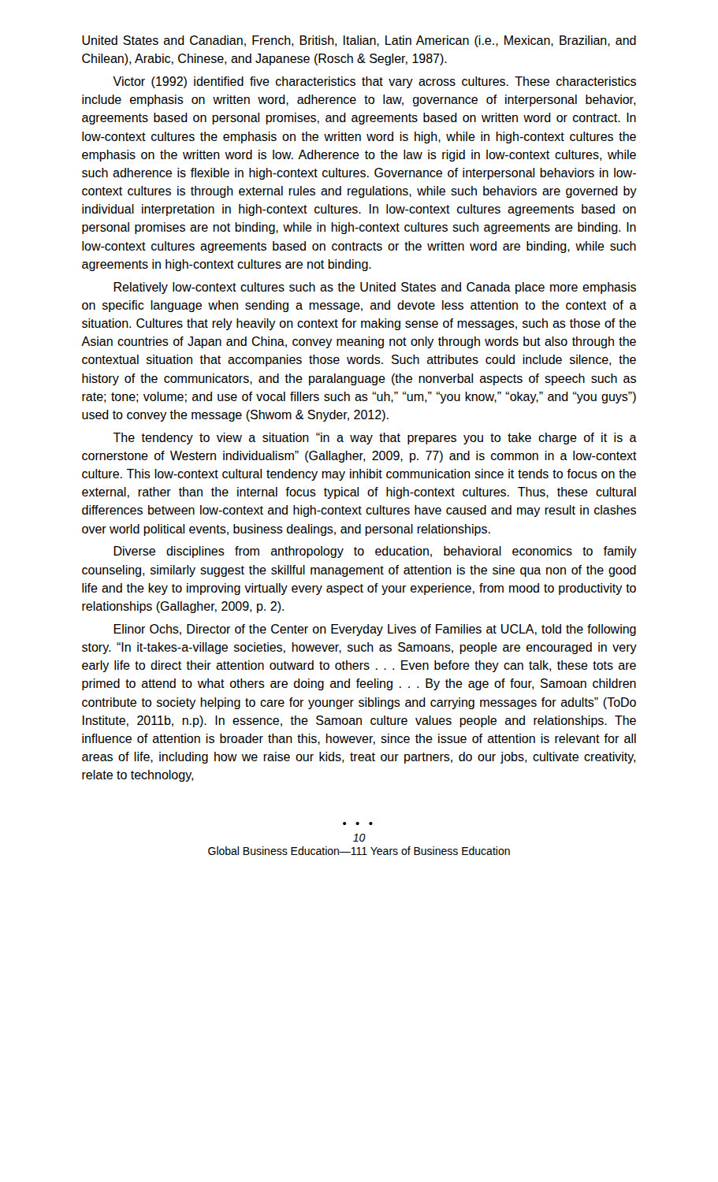United States and Canadian, French, British, Italian, Latin American (i.e., Mexican, Brazilian, and Chilean), Arabic, Chinese, and Japanese (Rosch & Segler, 1987).
Victor (1992) identified five characteristics that vary across cultures. These characteristics include emphasis on written word, adherence to law, governance of interpersonal behavior, agreements based on personal promises, and agreements based on written word or contract. In low-context cultures the emphasis on the written word is high, while in high-context cultures the emphasis on the written word is low. Adherence to the law is rigid in low-context cultures, while such adherence is flexible in high-context cultures. Governance of interpersonal behaviors in low-context cultures is through external rules and regulations, while such behaviors are governed by individual interpretation in high-context cultures. In low-context cultures agreements based on personal promises are not binding, while in high-context cultures such agreements are binding. In low-context cultures agreements based on contracts or the written word are binding, while such agreements in high-context cultures are not binding.
Relatively low-context cultures such as the United States and Canada place more emphasis on specific language when sending a message, and devote less attention to the context of a situation. Cultures that rely heavily on context for making sense of messages, such as those of the Asian countries of Japan and China, convey meaning not only through words but also through the contextual situation that accompanies those words. Such attributes could include silence, the history of the communicators, and the paralanguage (the nonverbal aspects of speech such as rate; tone; volume; and use of vocal fillers such as “uh,” “um,” “you know,” “okay,” and “you guys”) used to convey the message (Shwom & Snyder, 2012).
The tendency to view a situation “in a way that prepares you to take charge of it is a cornerstone of Western individualism” (Gallagher, 2009, p. 77) and is common in a low-context culture. This low-context cultural tendency may inhibit communication since it tends to focus on the external, rather than the internal focus typical of high-context cultures. Thus, these cultural differences between low-context and high-context cultures have caused and may result in clashes over world political events, business dealings, and personal relationships.
Diverse disciplines from anthropology to education, behavioral economics to family counseling, similarly suggest the skillful management of attention is the sine qua non of the good life and the key to improving virtually every aspect of your experience, from mood to productivity to relationships (Gallagher, 2009, p. 2).
Elinor Ochs, Director of the Center on Everyday Lives of Families at UCLA, told the following story. “In it-takes-a-village societies, however, such as Samoans, people are encouraged in very early life to direct their attention outward to others . . . Even before they can talk, these tots are primed to attend to what others are doing and feeling . . . By the age of four, Samoan children contribute to society helping to care for younger siblings and carrying messages for adults” (ToDo Institute, 2011b, n.p). In essence, the Samoan culture values people and relationships. The influence of attention is broader than this, however, since the issue of attention is relevant for all areas of life, including how we raise our kids, treat our partners, do our jobs, cultivate creativity, relate to technology,
• • •
10
Global Business Education—111 Years of Business Education